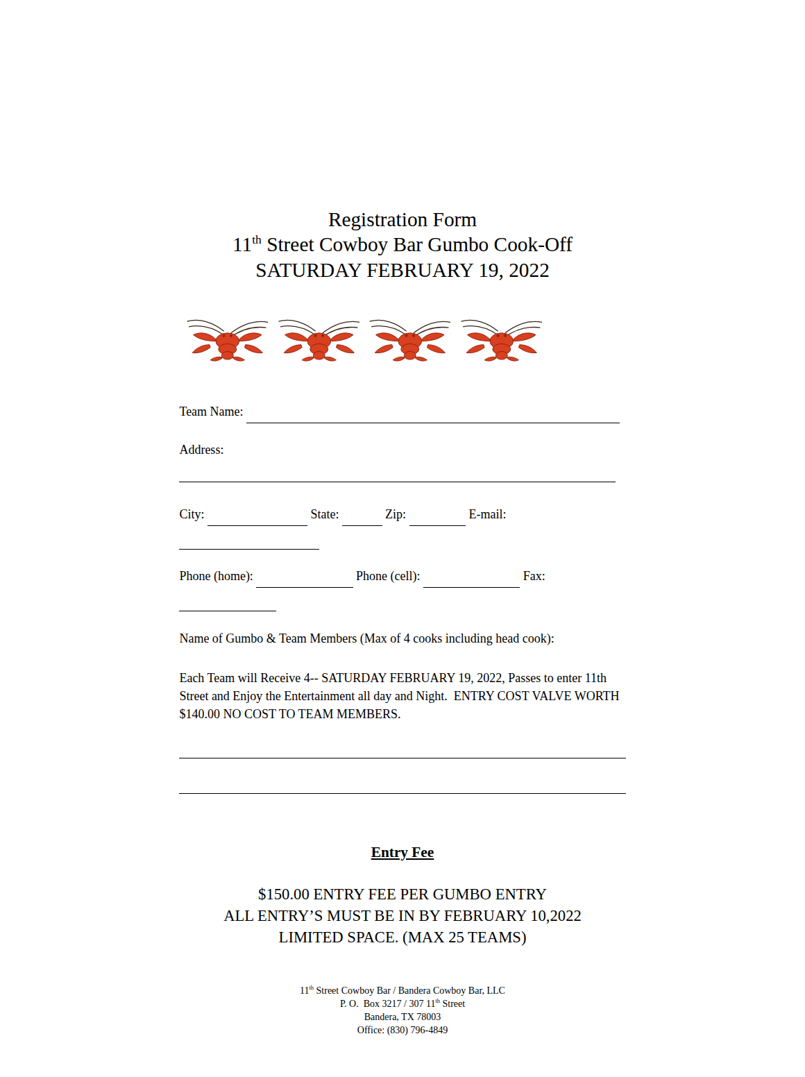Registration Form 11th Street Cowboy Bar Gumbo Cook-Off SATURDAY FEBRUARY 19, 2022
Team Name:
Address:
City: State: Zip: E-mail:
Phone (home): Phone (cell): Fax:
Name of Gumbo & Team Members (Max of 4 cooks including head cook):
Each Team will Receive 4-- SATURDAY FEBRUARY 19, 2022, Passes to enter 11th Street and Enjoy the Entertainment all day and Night. ENTRY COST VALVE WORTH $140.00 NO COST TO TEAM MEMBERS.
Entry Fee
$150.00 ENTRY FEE PER GUMBO ENTRY
ALL ENTRY’S MUST BE IN BY FEBRUARY 10,2022
LIMITED SPACE. (MAX 25 TEAMS)
11th Street Cowboy Bar / Bandera Cowboy Bar, LLC
P. O. Box 3217 / 307 11th Street
Bandera, TX 78003
Office: (830) 796-4849